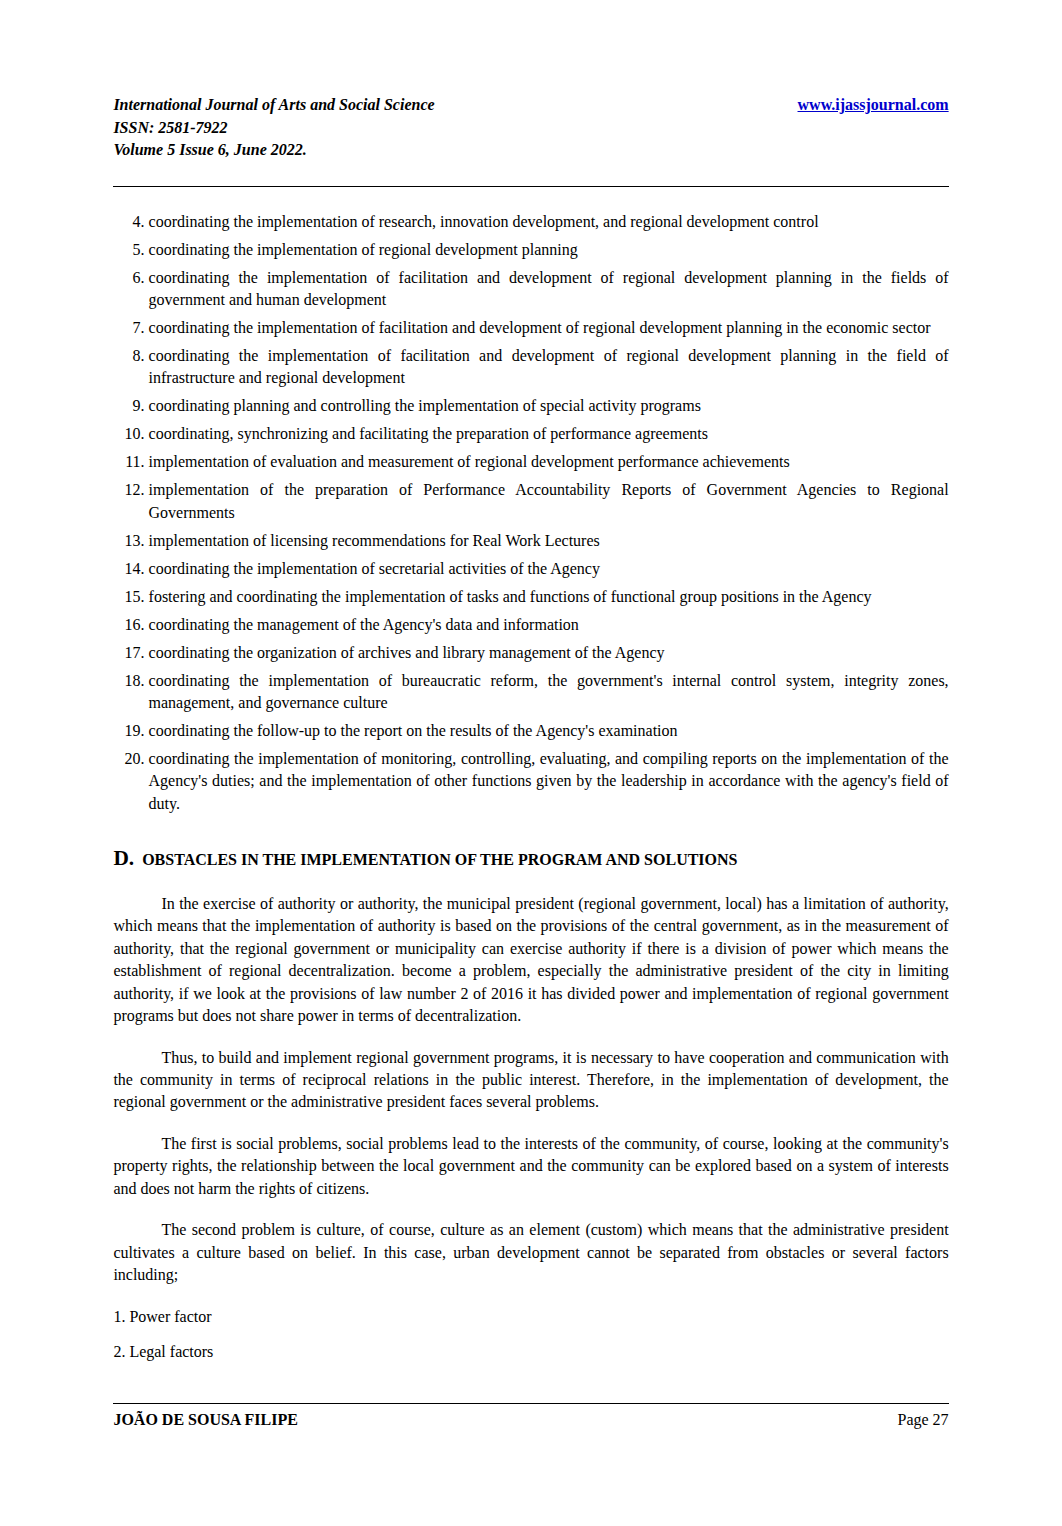International Journal of Arts and Social Science www.ijassjournal.com
ISSN: 2581-7922
Volume 5 Issue 6, June 2022.
coordinating the implementation of research, innovation development, and regional development control
coordinating the implementation of regional development planning
coordinating the implementation of facilitation and development of regional development planning in the fields of government and human development
coordinating the implementation of facilitation and development of regional development planning in the economic sector
coordinating the implementation of facilitation and development of regional development planning in the field of infrastructure and regional development
coordinating planning and controlling the implementation of special activity programs
coordinating, synchronizing and facilitating the preparation of performance agreements
implementation of evaluation and measurement of regional development performance achievements
implementation of the preparation of Performance Accountability Reports of Government Agencies to Regional Governments
implementation of licensing recommendations for Real Work Lectures
coordinating the implementation of secretarial activities of the Agency
fostering and coordinating the implementation of tasks and functions of functional group positions in the Agency
coordinating the management of the Agency's data and information
coordinating the organization of archives and library management of the Agency
coordinating the implementation of bureaucratic reform, the government's internal control system, integrity zones, management, and governance culture
coordinating the follow-up to the report on the results of the Agency's examination
coordinating the implementation of monitoring, controlling, evaluating, and compiling reports on the implementation of the Agency's duties; and the implementation of other functions given by the leadership in accordance with the agency's field of duty.
D. OBSTACLES IN THE IMPLEMENTATION OF THE PROGRAM AND SOLUTIONS
In the exercise of authority or authority, the municipal president (regional government, local) has a limitation of authority, which means that the implementation of authority is based on the provisions of the central government, as in the measurement of authority, that the regional government or municipality can exercise authority if there is a division of power which means the establishment of regional decentralization. become a problem, especially the administrative president of the city in limiting authority, if we look at the provisions of law number 2 of 2016 it has divided power and implementation of regional government programs but does not share power in terms of decentralization.
Thus, to build and implement regional government programs, it is necessary to have cooperation and communication with the community in terms of reciprocal relations in the public interest. Therefore, in the implementation of development, the regional government or the administrative president faces several problems.
The first is social problems, social problems lead to the interests of the community, of course, looking at the community's property rights, the relationship between the local government and the community can be explored based on a system of interests and does not harm the rights of citizens.
The second problem is culture, of course, culture as an element (custom) which means that the administrative president cultivates a culture based on belief. In this case, urban development cannot be separated from obstacles or several factors including;
1. Power factor
2. Legal factors
JOÃO DE SOUSA FILIPE Page 27